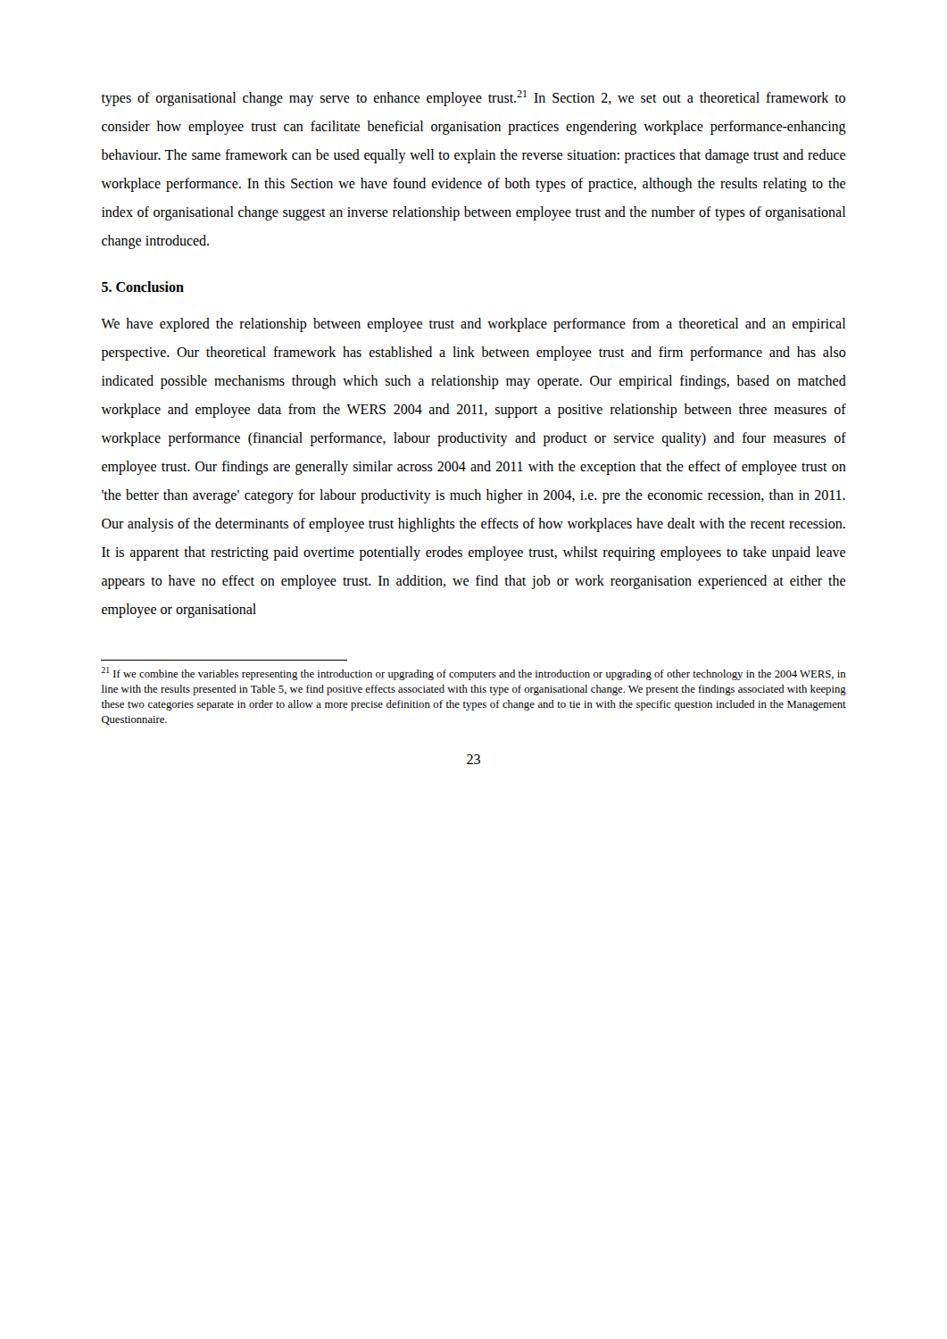types of organisational change may serve to enhance employee trust.21 In Section 2, we set out a theoretical framework to consider how employee trust can facilitate beneficial organisation practices engendering workplace performance-enhancing behaviour. The same framework can be used equally well to explain the reverse situation: practices that damage trust and reduce workplace performance. In this Section we have found evidence of both types of practice, although the results relating to the index of organisational change suggest an inverse relationship between employee trust and the number of types of organisational change introduced.
5. Conclusion
We have explored the relationship between employee trust and workplace performance from a theoretical and an empirical perspective. Our theoretical framework has established a link between employee trust and firm performance and has also indicated possible mechanisms through which such a relationship may operate. Our empirical findings, based on matched workplace and employee data from the WERS 2004 and 2011, support a positive relationship between three measures of workplace performance (financial performance, labour productivity and product or service quality) and four measures of employee trust. Our findings are generally similar across 2004 and 2011 with the exception that the effect of employee trust on 'the better than average' category for labour productivity is much higher in 2004, i.e. pre the economic recession, than in 2011. Our analysis of the determinants of employee trust highlights the effects of how workplaces have dealt with the recent recession. It is apparent that restricting paid overtime potentially erodes employee trust, whilst requiring employees to take unpaid leave appears to have no effect on employee trust. In addition, we find that job or work reorganisation experienced at either the employee or organisational
21 If we combine the variables representing the introduction or upgrading of computers and the introduction or upgrading of other technology in the 2004 WERS, in line with the results presented in Table 5, we find positive effects associated with this type of organisational change. We present the findings associated with keeping these two categories separate in order to allow a more precise definition of the types of change and to tie in with the specific question included in the Management Questionnaire.
23